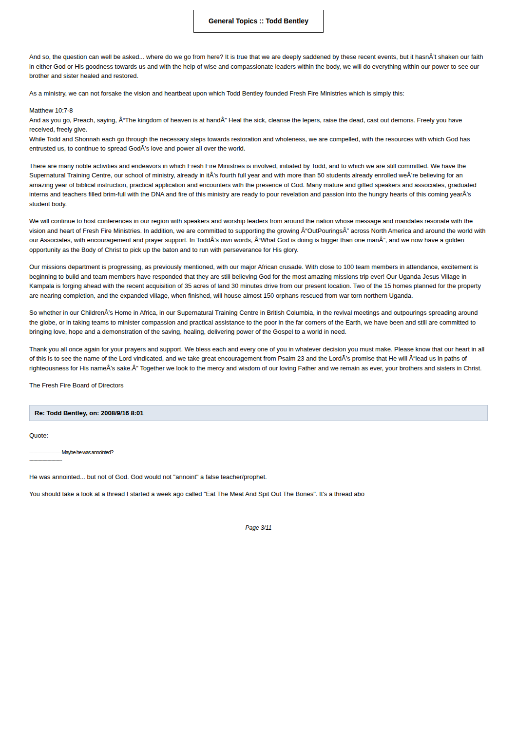General Topics :: Todd Bentley
And so, the question can well be asked... where do we go from here? It is true that we are deeply saddened by these recent events, but it hasnÂ’t shaken our faith in either God or His goodness towards us and with the help of wise and compassionate leaders within the body, we will do everything within our power to see our brother and sister healed and restored.
As a ministry, we can not forsake the vision and heartbeat upon which Todd Bentley founded Fresh Fire Ministries which is simply this:
Matthew 10:7-8
And as you go, Preach, saying, Â“The kingdom of heaven is at handÂ” Heal the sick, cleanse the lepers, raise the dead, cast out demons. Freely you have received, freely give.
While Todd and Shonnah each go through the necessary steps towards restoration and wholeness, we are compelled, with the resources with which God has entrusted us, to continue to spread GodÂ’s love and power all over the world.
There are many noble activities and endeavors in which Fresh Fire Ministries is involved, initiated by Todd, and to which we are still committed. We have the Supernatural Training Centre, our school of ministry, already in itÂ’s fourth full year and with more than 50 students already enrolled weÂ’re believing for an amazing year of biblical instruction, practical application and encounters with the presence of God. Many mature and gifted speakers and associates, graduated interns and teachers filled brim-full with the DNA and fire of this ministry are ready to pour revelation and passion into the hungry hearts of this coming yearÂ’s student body.
We will continue to host conferences in our region with speakers and worship leaders from around the nation whose message and mandates resonate with the vision and heart of Fresh Fire Ministries. In addition, we are committed to supporting the growing Â“OutPouringsÂ” across North America and around the world with our Associates, with encouragement and prayer support. In ToddÂ’s own words, Â“What God is doing is bigger than one manÂ”, and we now have a golden opportunity as the Body of Christ to pick up the baton and to run with perseverance for His glory.
Our missions department is progressing, as previously mentioned, with our major African crusade. With close to 100 team members in attendance, excitement is beginning to build and team members have responded that they are still believing God for the most amazing missions trip ever! Our Uganda Jesus Village in Kampala is forging ahead with the recent acquisition of 35 acres of land 30 minutes drive from our present location. Two of the 15 homes planned for the property are nearing completion, and the expanded village, when finished, will house almost 150 orphans rescued from war torn northern Uganda.
So whether in our ChildrenÂ’s Home in Africa, in our Supernatural Training Centre in British Columbia, in the revival meetings and outpourings spreading around the globe, or in taking teams to minister compassion and practical assistance to the poor in the far corners of the Earth, we have been and still are committed to bringing love, hope and a demonstration of the saving, healing, delivering power of the Gospel to a world in need.
Thank you all once again for your prayers and support. We bless each and every one of you in whatever decision you must make. Please know that our heart in all of this is to see the name of the Lord vindicated, and we take great encouragement from Psalm 23 and the LordÂ’s promise that He will Â“lead us in paths of righteousness for His nameÂ’s sake.Â” Together we look to the mercy and wisdom of our loving Father and we remain as ever, your brothers and sisters in Christ.
The Fresh Fire Board of Directors
Re: Todd Bentley, on: 2008/9/16 8:01
Quote:
-------------------------Maybe he was annointed?
-------------------------
He was annointed... but not of God. God would not "annoint" a false teacher/prophet.
You should take a look at a thread I started a week ago called "Eat The Meat And Spit Out The Bones". It's a thread abo
Page 3/11